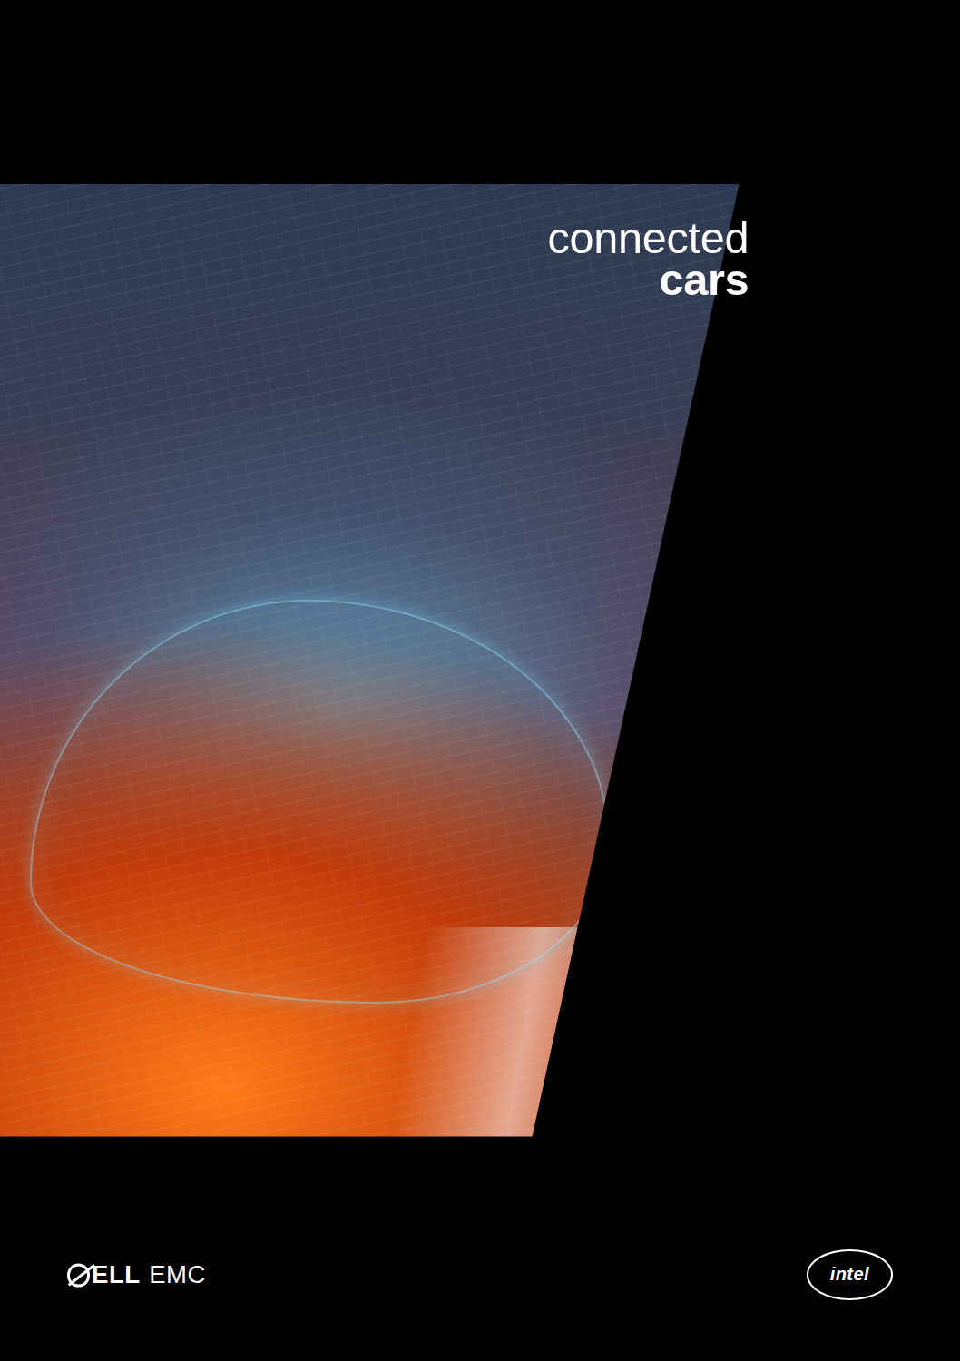connected cars
ELL EMC
intel